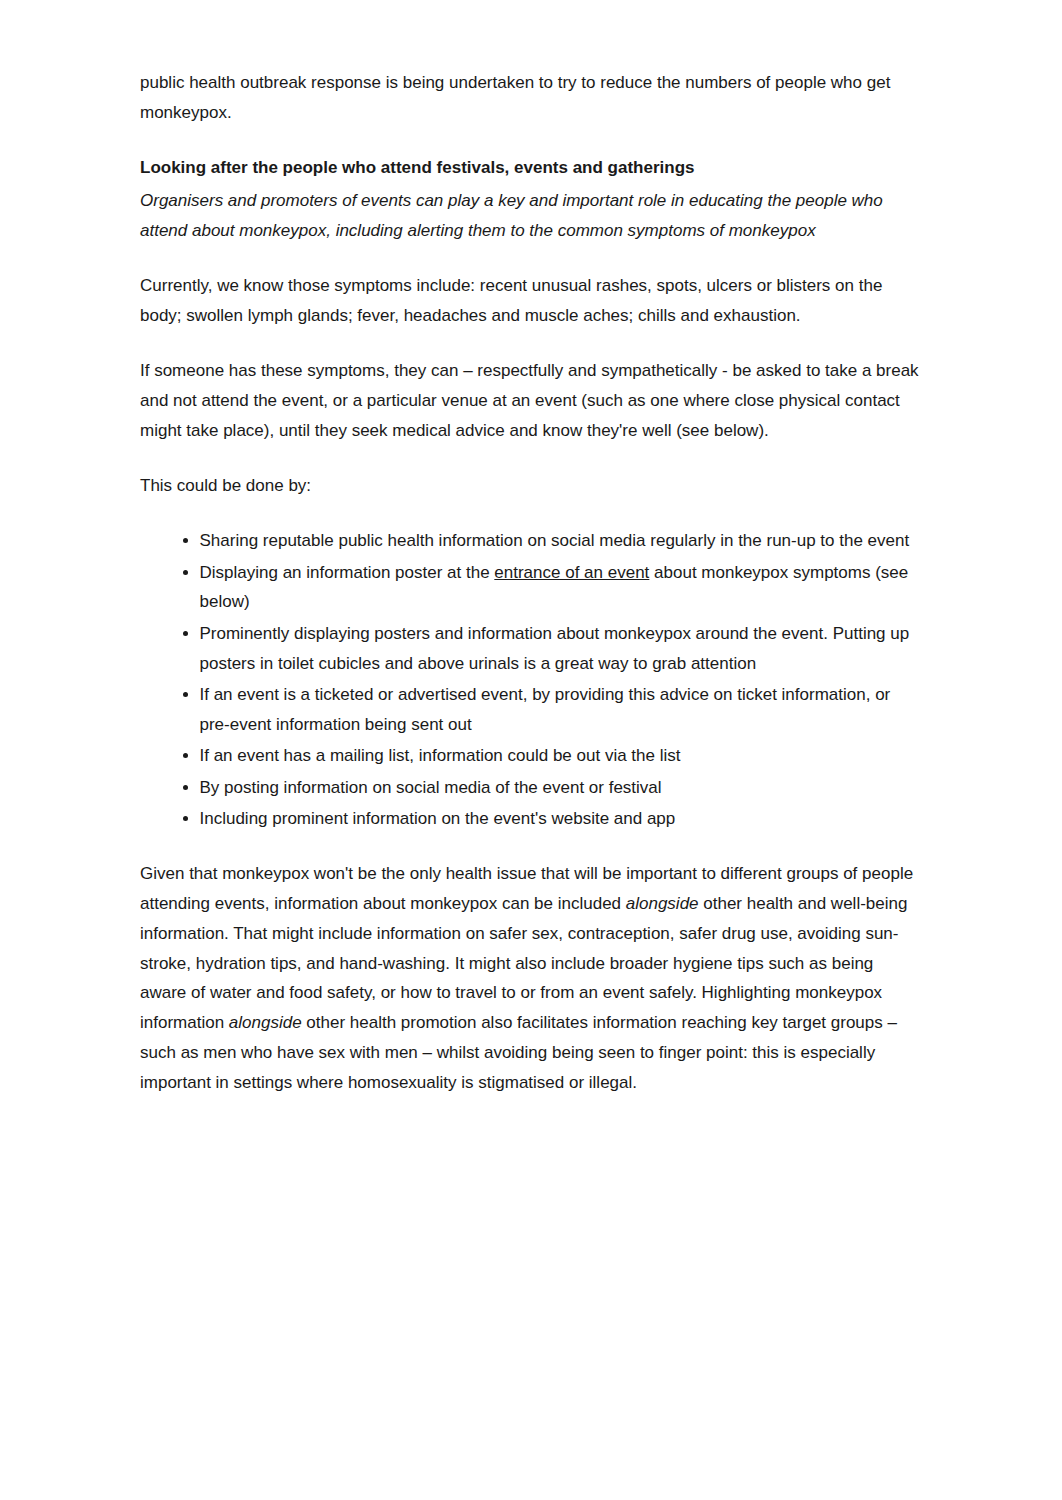public health outbreak response is being undertaken to try to reduce the numbers of people who get monkeypox.
Looking after the people who attend festivals, events and gatherings
Organisers and promoters of events can play a key and important role in educating the people who attend about monkeypox, including alerting them to the common symptoms of monkeypox
Currently, we know those symptoms include: recent unusual rashes, spots, ulcers or blisters on the body; swollen lymph glands; fever, headaches and muscle aches; chills and exhaustion.
If someone has these symptoms, they can – respectfully and sympathetically - be asked to take a break and not attend the event, or a particular venue at an event (such as one where close physical contact might take place), until they seek medical advice and know they're well (see below).
This could be done by:
Sharing reputable public health information on social media regularly in the run-up to the event
Displaying an information poster at the entrance of an event about monkeypox symptoms (see below)
Prominently displaying posters and information about monkeypox around the event. Putting up posters in toilet cubicles and above urinals is a great way to grab attention
If an event is a ticketed or advertised event, by providing this advice on ticket information, or pre-event information being sent out
If an event has a mailing list, information could be out via the list
By posting information on social media of the event or festival
Including prominent information on the event's website and app
Given that monkeypox won't be the only health issue that will be important to different groups of people attending events, information about monkeypox can be included alongside other health and well-being information. That might include information on safer sex, contraception, safer drug use, avoiding sun-stroke, hydration tips, and hand-washing. It might also include broader hygiene tips such as being aware of water and food safety, or how to travel to or from an event safely. Highlighting monkeypox information alongside other health promotion also facilitates information reaching key target groups – such as men who have sex with men – whilst avoiding being seen to finger point: this is especially important in settings where homosexuality is stigmatised or illegal.